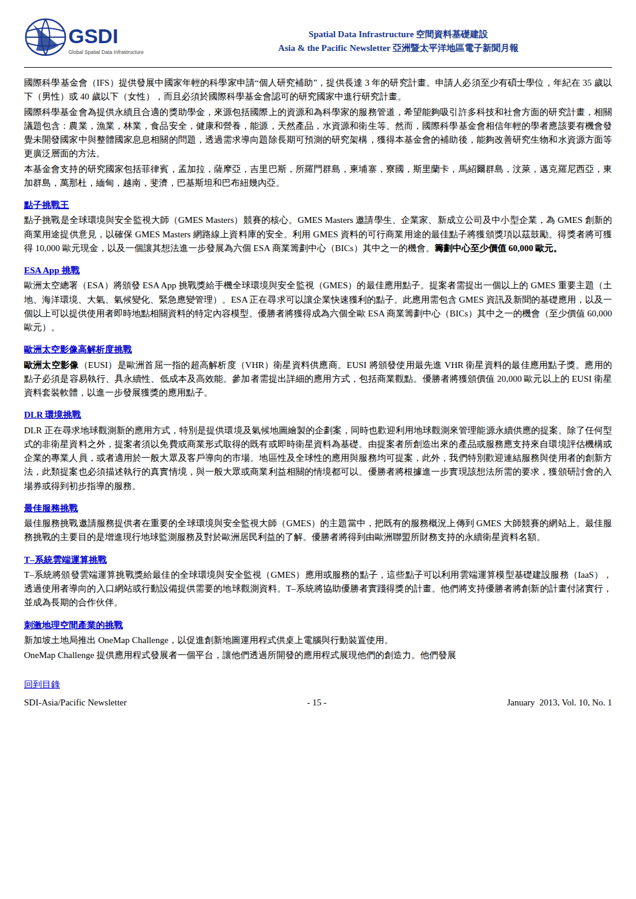GSDI Global Spatial Data Infrastructure
Spatial Data Infrastructure 空間資料基礎建設
Asia & the Pacific Newsletter 亞洲暨太平洋地區電子新聞月報
國際科學基金會（IFS）提供發展中國家年輕的科學家申請“個人研究補助”，提供長達 3 年的研究計畫。申請人必須至少有碩士學位，年紀在 35 歲以下（男性）或 40 歲以下（女性），而且必須於國際科學基金會認可的研究國家中進行研究計畫。
國際科學基金會為提供永續且合適的獎助學金，來源包括國際上的資源和為科學家的服務管道，希望能夠吸引許多科技和社會方面的研究計畫，相關議題包含：農業，漁業，林業，食品安全，健康和營養，能源，天然產品，水資源和衛生等。然而，國際科學基金會相信年輕的學者應該要有機會發覺未開發國家中與整體國家息息相關的問題，透過需求導向題除長期可預測的研究架構，獲得本基金會的補助後，能夠改善研究生物和水資源方面等更廣泛層面的方法。
本基金會支持的研究國家包括菲律賓，孟加拉，薩摩亞，吉里巴斯，所羅門群島，柬埔寨，寮國，斯里蘭卡，馬紹爾群島，汶萊，邁克羅尼西亞，東加群島，萬那杜，緬甸，越南，斐濟，巴基斯坦和巴布紐幾內亞。
點子挑戰王
點子挑戰是全球環境與安全監視大師（GMES Masters）競賽的核心。GMES Masters 邀請學生、企業家、新成立公司及中小型企業，為 GMES 創新的商業用途提供意見，以確保 GMES Masters 網路線上資料庫的安全。利用 GMES 資料的可行商業用途的最佳點子將獲頒獎項以茲鼓勵。得獎者將可獲得 10,000 歐元現金，以及一個讓其想法進一步發展為六個 ESA 商業籌劃中心（BICs）其中之一的機會。籌劃中心至少價值 60,000 歐元。
ESA App 挑戰
歐洲太空總署（ESA）將頒發 ESA App 挑戰獎給手機全球環境與安全監視（GMES）的最佳應用點子。提案者需提出一個以上的 GMES 重要主題（土地、海洋環境、大氣、氣候變化、緊急應變管理）。ESA 正在尋求可以讓企業快速獲利的點子。此應用需包含 GMES 資訊及新聞的基礎應用，以及一個以上可以提供使用者即時地點相關資料的特定內容模型。優勝者將獲得成為六個全歐 ESA 商業籌劃中心（BICs）其中之一的機會（至少價值 60,000 歐元）。
歐洲太空影像高解析度挑戰
歐洲太空影像（EUSI）是歐洲首屈一指的超高解析度（VHR）衛星資料供應商。EUSI 將頒發使用最先進 VHR 衛星資料的最佳應用點子獎。應用的點子必須是容易執行、具永續性、低成本及高效能。參加者需提出詳細的應用方式，包括商業觀點。優勝者將獲頒價值 20,000 歐元以上的 EUSI 衛星資料套裝軟體，以進一步發展獲獎的應用點子。
DLR 環境挑戰
DLR 正在尋求地球觀測新的應用方式，特別是提供環境及氣候地圖繪製的企劃案，同時也歡迎利用地球觀測來管理能源永續供應的提案。除了任何型式的非衛星資料之外，提案者須以免費或商業形式取得的既有或即時衛星資料為基礎。由提案者所創造出來的產品或服務應支持來自環境評估機構或企業的專業人員，或者適用於一般大眾及客戶導向的市場。地區性及全球性的應用與服務均可提案，此外，我們特別歡迎連結服務與使用者的創新方法，此類提案也必須描述執行的真實情境，與一般大眾或商業利益相關的情境都可以。優勝者將根據進一步實現該想法所需的要求，獲頒研討會的入場券或得到初步指導的服務。
最佳服務挑戰
最佳服務挑戰邀請服務提供者在重要的全球環境與安全監視大師（GMES）的主題當中，把既有的服務概況上傳到 GMES 大師競賽的網站上。最佳服務挑戰的主要目的是增進現行地球監測服務及對於歐洲居民利益的了解。優勝者將得到由歐洲聯盟所財務支持的永續衛星資料名額。
T–系統雲端運算挑戰
T–系統將頒發雲端運算挑戰獎給最佳的全球環境與安全監視（GMES）應用或服務的點子，這些點子可以利用雲端運算模型基礎建設服務（IaaS），透過使用者導向的入口網站或行動設備提供需要的地球觀測資料。T–系統將協助優勝者實踐得獎的計畫。他們將支持優勝者將創新的計畫付諸實行，並成為長期的合作伙伴。
刺激地理空間產業的挑戰
新加坡土地局推出 OneMap Challenge，以促進創新地圖運用程式供桌上電腦與行動裝置使用。
OneMap Challenge 提供應用程式發展者一個平台，讓他們透過所開發的應用程式展現他們的創造力。他們發展
回到目錄
SDI-Asia/Pacific Newsletter - 15 - January 2013, Vol. 10, No. 1